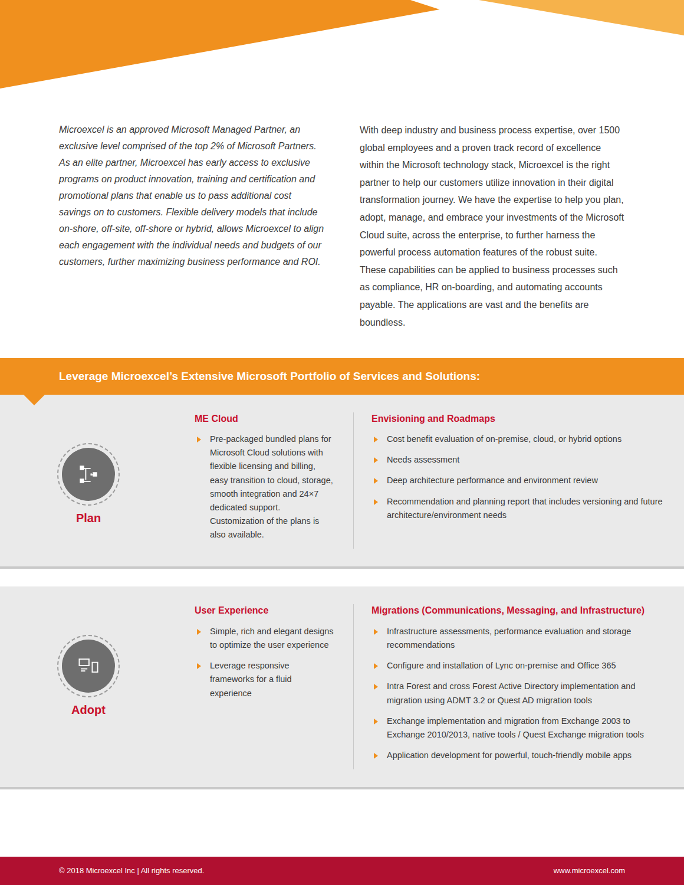Microexcel is an approved Microsoft Managed Partner, an exclusive level comprised of the top 2% of Microsoft Partners. As an elite partner, Microexcel has early access to exclusive programs on product innovation, training and certification and promotional plans that enable us to pass additional cost savings on to customers. Flexible delivery models that include on-shore, off-site, off-shore or hybrid, allows Microexcel to align each engagement with the individual needs and budgets of our customers, further maximizing business performance and ROI.
With deep industry and business process expertise, over 1500 global employees and a proven track record of excellence within the Microsoft technology stack, Microexcel is the right partner to help our customers utilize innovation in their digital transformation journey. We have the expertise to help you plan, adopt, manage, and embrace your investments of the Microsoft Cloud suite, across the enterprise, to further harness the powerful process automation features of the robust suite. These capabilities can be applied to business processes such as compliance, HR on-boarding, and automating accounts payable. The applications are vast and the benefits are boundless.
Leverage Microexcel’s Extensive Microsoft Portfolio of Services and Solutions:
Plan
ME Cloud
Pre-packaged bundled plans for Microsoft Cloud solutions with flexible licensing and billing, easy transition to cloud, storage, smooth integration and 24×7 dedicated support. Customization of the plans is also available.
Envisioning and Roadmaps
Cost benefit evaluation of on-premise, cloud, or hybrid options
Needs assessment
Deep architecture performance and environment review
Recommendation and planning report that includes versioning and future architecture/environment needs
Adopt
User Experience
Simple, rich and elegant designs to optimize the user experience
Leverage responsive frameworks for a fluid experience
Migrations (Communications, Messaging, and Infrastructure)
Infrastructure assessments, performance evaluation and storage recommendations
Configure and installation of Lync on-premise and Office 365
Intra Forest and cross Forest Active Directory implementation and migration using ADMT 3.2 or Quest AD migration tools
Exchange implementation and migration from Exchange 2003 to Exchange 2010/2013, native tools / Quest Exchange migration tools
Application development for powerful, touch-friendly mobile apps
© 2018 Microexcel Inc | All rights reserved. www.microexcel.com